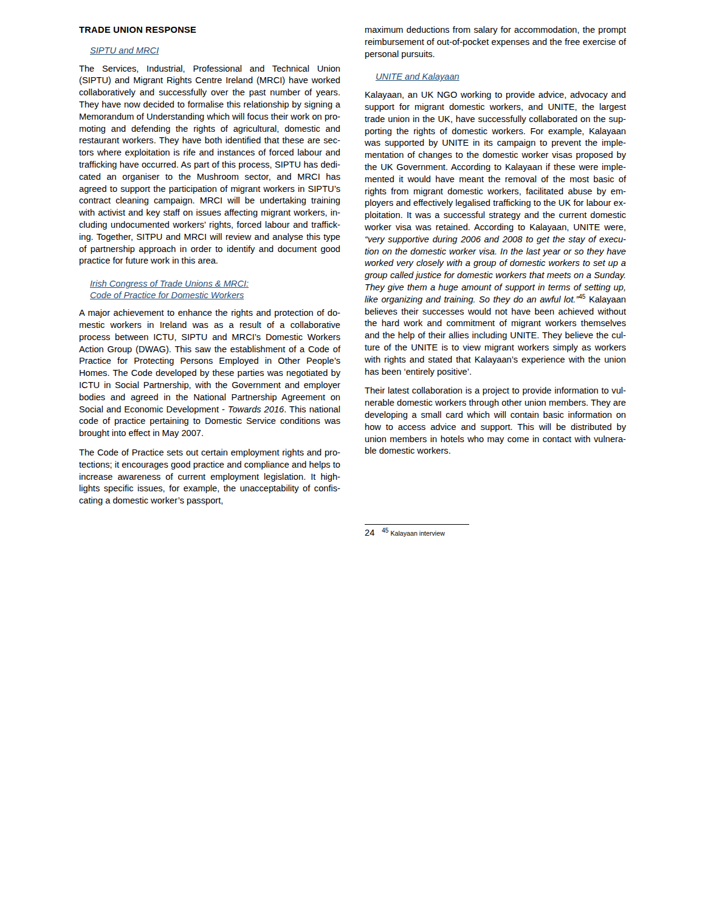TRADE UNION RESPONSE
SIPTU and MRCI
The Services, Industrial, Professional and Technical Union (SIPTU) and Migrant Rights Centre Ireland (MRCI) have worked collaboratively and successfully over the past number of years. They have now decided to formalise this relationship by signing a Memorandum of Understanding which will focus their work on promoting and defending the rights of agricultural, domestic and restaurant workers. They have both identified that these are sectors where exploitation is rife and instances of forced labour and trafficking have occurred. As part of this process, SIPTU has dedicated an organiser to the Mushroom sector, and MRCI has agreed to support the participation of migrant workers in SIPTU’s contract cleaning campaign. MRCI will be undertaking training with activist and key staff on issues affecting migrant workers, including undocumented workers’ rights, forced labour and trafficking. Together, SITPU and MRCI will review and analyse this type of partnership approach in order to identify and document good practice for future work in this area.
Irish Congress of Trade Unions & MRCI:
Code of Practice for Domestic Workers
A major achievement to enhance the rights and protection of domestic workers in Ireland was as a result of a collaborative process between ICTU, SIPTU and MRCI’s Domestic Workers Action Group (DWAG). This saw the establishment of a Code of Practice for Protecting Persons Employed in Other People’s Homes. The Code developed by these parties was negotiated by ICTU in Social Partnership, with the Government and employer bodies and agreed in the National Partnership Agreement on Social and Economic Development - Towards 2016. This national code of practice pertaining to Domestic Service conditions was brought into effect in May 2007.
The Code of Practice sets out certain employment rights and protections; it encourages good practice and compliance and helps to increase awareness of current employment legislation. It highlights specific issues, for example, the unacceptability of confiscating a domestic worker’s passport,
maximum deductions from salary for accommodation, the prompt reimbursement of out-of-pocket expenses and the free exercise of personal pursuits.
UNITE and Kalayaan
Kalayaan, an UK NGO working to provide advice, advocacy and support for migrant domestic workers, and UNITE, the largest trade union in the UK, have successfully collaborated on the supporting the rights of domestic workers. For example, Kalayaan was supported by UNITE in its campaign to prevent the implementation of changes to the domestic worker visas proposed by the UK Government. According to Kalayaan if these were implemented it would have meant the removal of the most basic of rights from migrant domestic workers, facilitated abuse by employers and effectively legalised trafficking to the UK for labour exploitation. It was a successful strategy and the current domestic worker visa was retained. According to Kalayaan, UNITE were, “very supportive during 2006 and 2008 to get the stay of execution on the domestic worker visa. In the last year or so they have worked very closely with a group of domestic workers to set up a group called justice for domestic workers that meets on a Sunday. They give them a huge amount of support in terms of setting up, like organizing and training. So they do an awful lot.”45 Kalayaan believes their successes would not have been achieved without the hard work and commitment of migrant workers themselves and the help of their allies including UNITE. They believe the culture of the UNITE is to view migrant workers simply as workers with rights and stated that Kalayaan’s experience with the union has been ‘entirely positive’.
Their latest collaboration is a project to provide information to vulnerable domestic workers through other union members. They are developing a small card which will contain basic information on how to access advice and support. This will be distributed by union members in hotels who may come in contact with vulnerable domestic workers.
24 45 Kalayaan interview